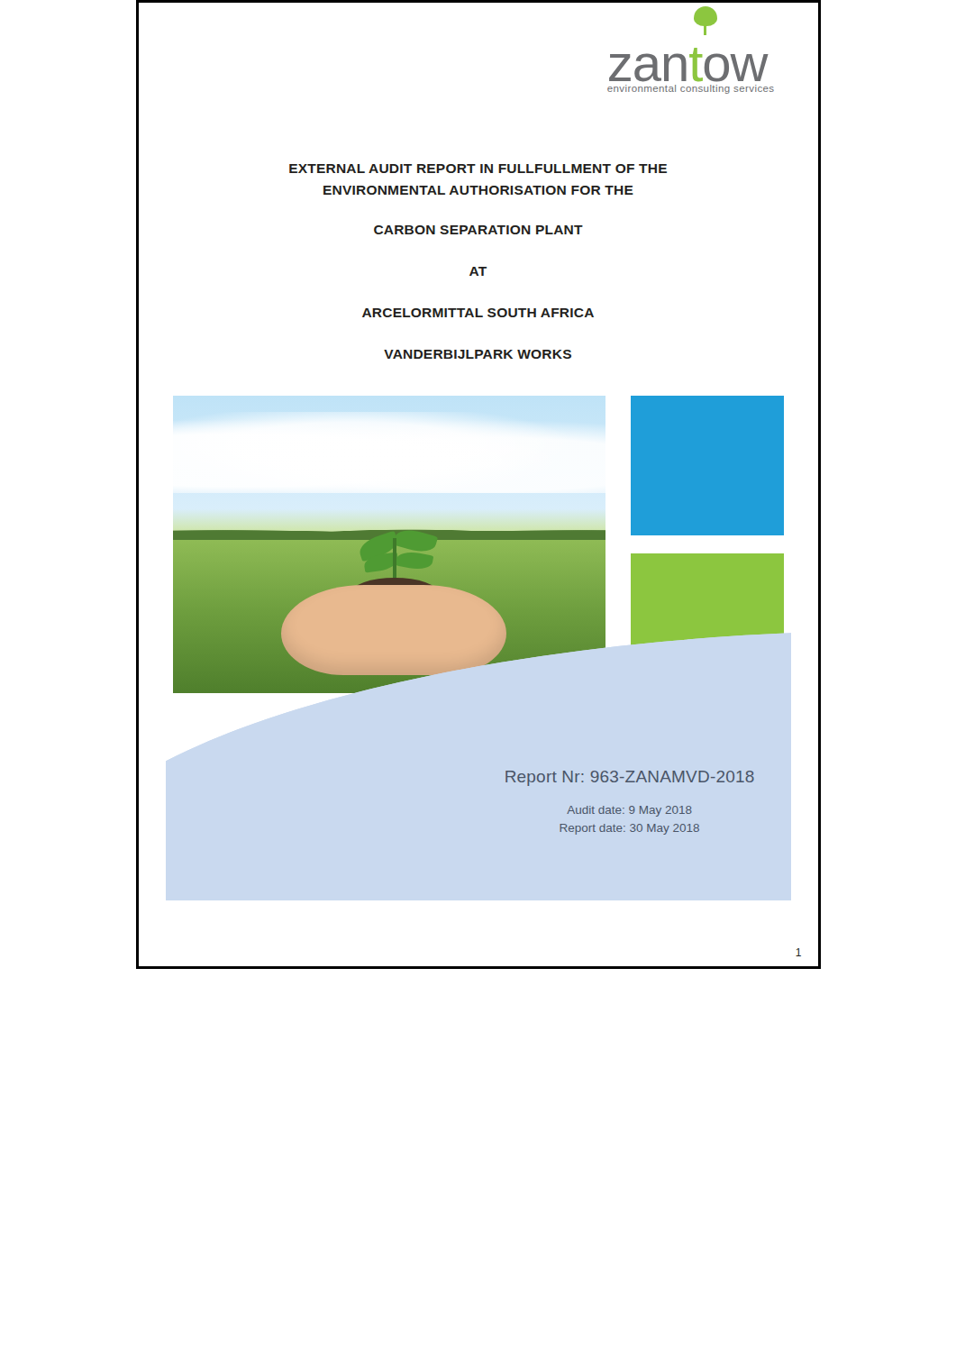zantow
environmental consulting services
EXTERNAL AUDIT REPORT IN FULLFULLMENT OF THE
ENVIRONMENTAL AUTHORISATION FOR THE
CARBON SEPARATION PLANT
AT
ARCELORMITTAL SOUTH AFRICA
VANDERBIJLPARK WORKS
Report Nr: 963-ZANAMVD-2018
Audit date: 9 May 2018
Report date: 30 May 2018
1